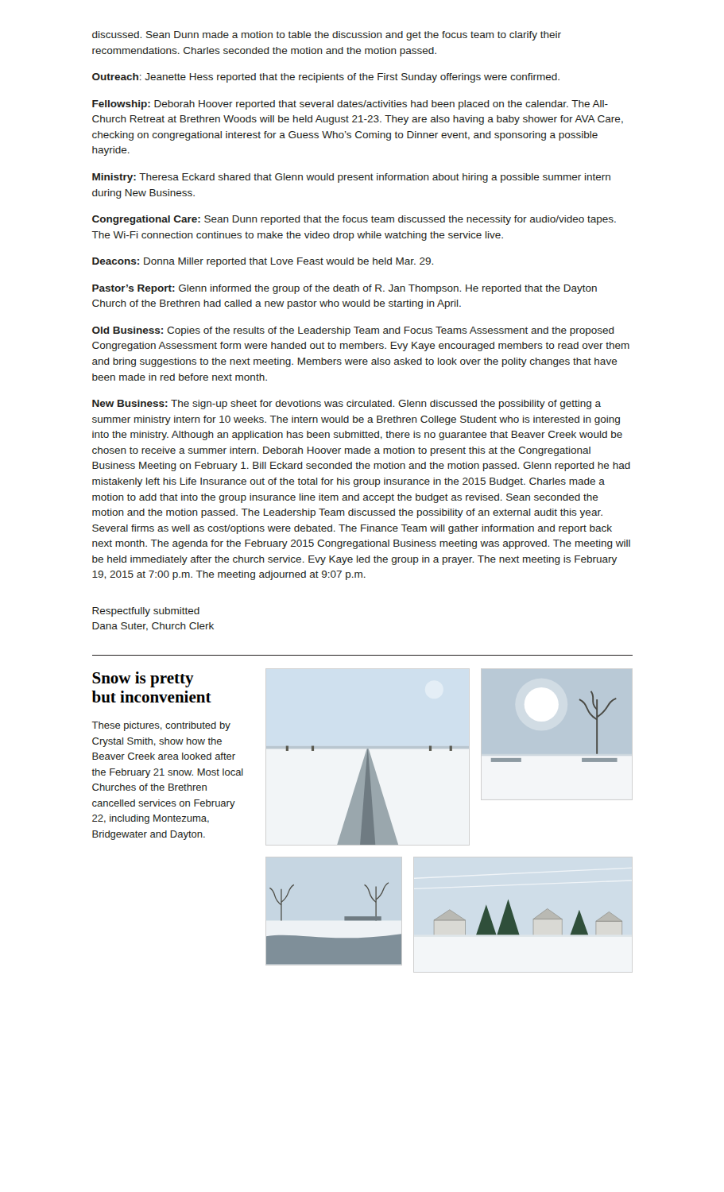discussed. Sean Dunn made a motion to table the discussion and get the focus team to clarify their recommendations. Charles seconded the motion and the motion passed.
Outreach: Jeanette Hess reported that the recipients of the First Sunday offerings were confirmed.
Fellowship: Deborah Hoover reported that several dates/activities had been placed on the calendar. The All-Church Retreat at Brethren Woods will be held August 21-23. They are also having a baby shower for AVA Care, checking on congregational interest for a Guess Who’s Coming to Dinner event, and sponsoring a possible hayride.
Ministry: Theresa Eckard shared that Glenn would present information about hiring a possible summer intern during New Business.
Congregational Care: Sean Dunn reported that the focus team discussed the necessity for audio/video tapes. The Wi-Fi connection continues to make the video drop while watching the service live.
Deacons: Donna Miller reported that Love Feast would be held Mar. 29.
Pastor’s Report: Glenn informed the group of the death of R. Jan Thompson. He reported that the Dayton Church of the Brethren had called a new pastor who would be starting in April.
Old Business: Copies of the results of the Leadership Team and Focus Teams Assessment and the proposed Congregation Assessment form were handed out to members. Evy Kaye encouraged members to read over them and bring suggestions to the next meeting. Members were also asked to look over the polity changes that have been made in red before next month.
New Business: The sign-up sheet for devotions was circulated. Glenn discussed the possibility of getting a summer ministry intern for 10 weeks. The intern would be a Brethren College Student who is interested in going into the ministry. Although an application has been submitted, there is no guarantee that Beaver Creek would be chosen to receive a summer intern. Deborah Hoover made a motion to present this at the Congregational Business Meeting on February 1. Bill Eckard seconded the motion and the motion passed. Glenn reported he had mistakenly left his Life Insurance out of the total for his group insurance in the 2015 Budget. Charles made a motion to add that into the group insurance line item and accept the budget as revised. Sean seconded the motion and the motion passed. The Leadership Team discussed the possibility of an external audit this year. Several firms as well as cost/options were debated. The Finance Team will gather information and report back next month. The agenda for the February 2015 Congregational Business meeting was approved. The meeting will be held immediately after the church service. Evy Kaye led the group in a prayer. The next meeting is February 19, 2015 at 7:00 p.m. The meeting adjourned at 9:07 p.m.
Respectfully submitted
Dana Suter, Church Clerk
Snow is pretty
but inconvenient
These pictures, contributed by Crystal Smith, show how the Beaver Creek area looked after the February 21 snow. Most local Churches of the Brethren cancelled services on February 22, including Montezuma, Bridgewater and Dayton.